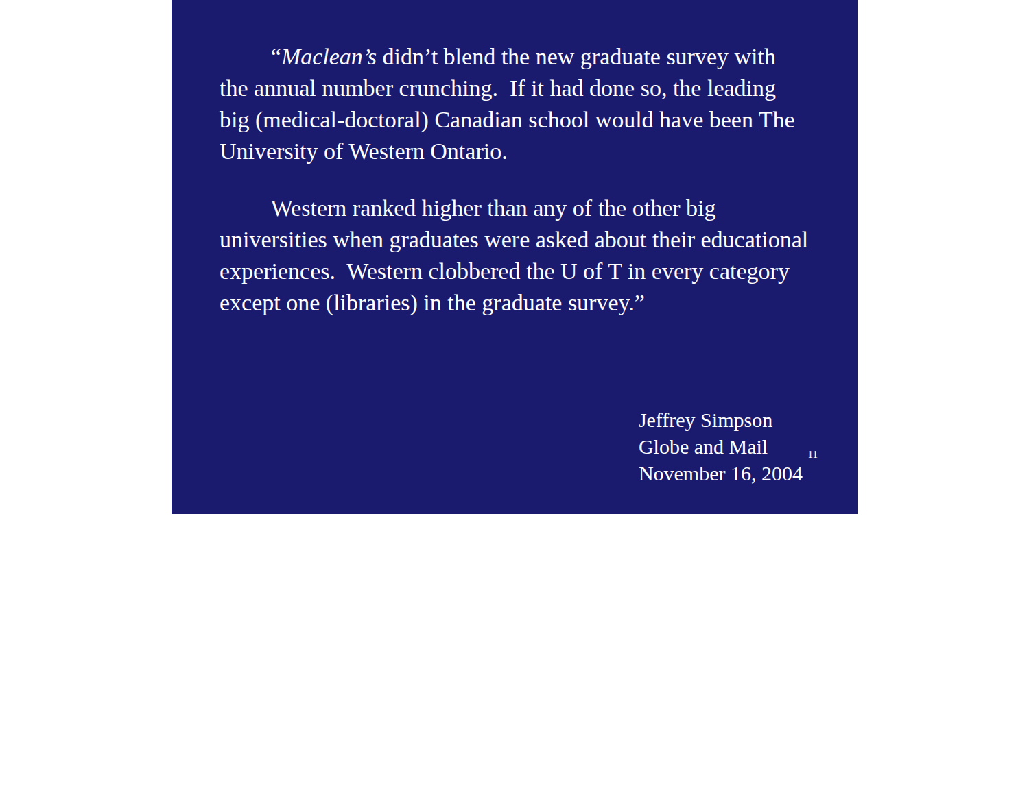“Maclean’s didn’t blend the new graduate survey with the annual number crunching. If it had done so, the leading big (medical-doctoral) Canadian school would have been The University of Western Ontario.
Western ranked higher than any of the other big universities when graduates were asked about their educational experiences. Western clobbered the U of T in every category except one (libraries) in the graduate survey.”
11
Jeffrey Simpson
Globe and Mail
November 16, 2004